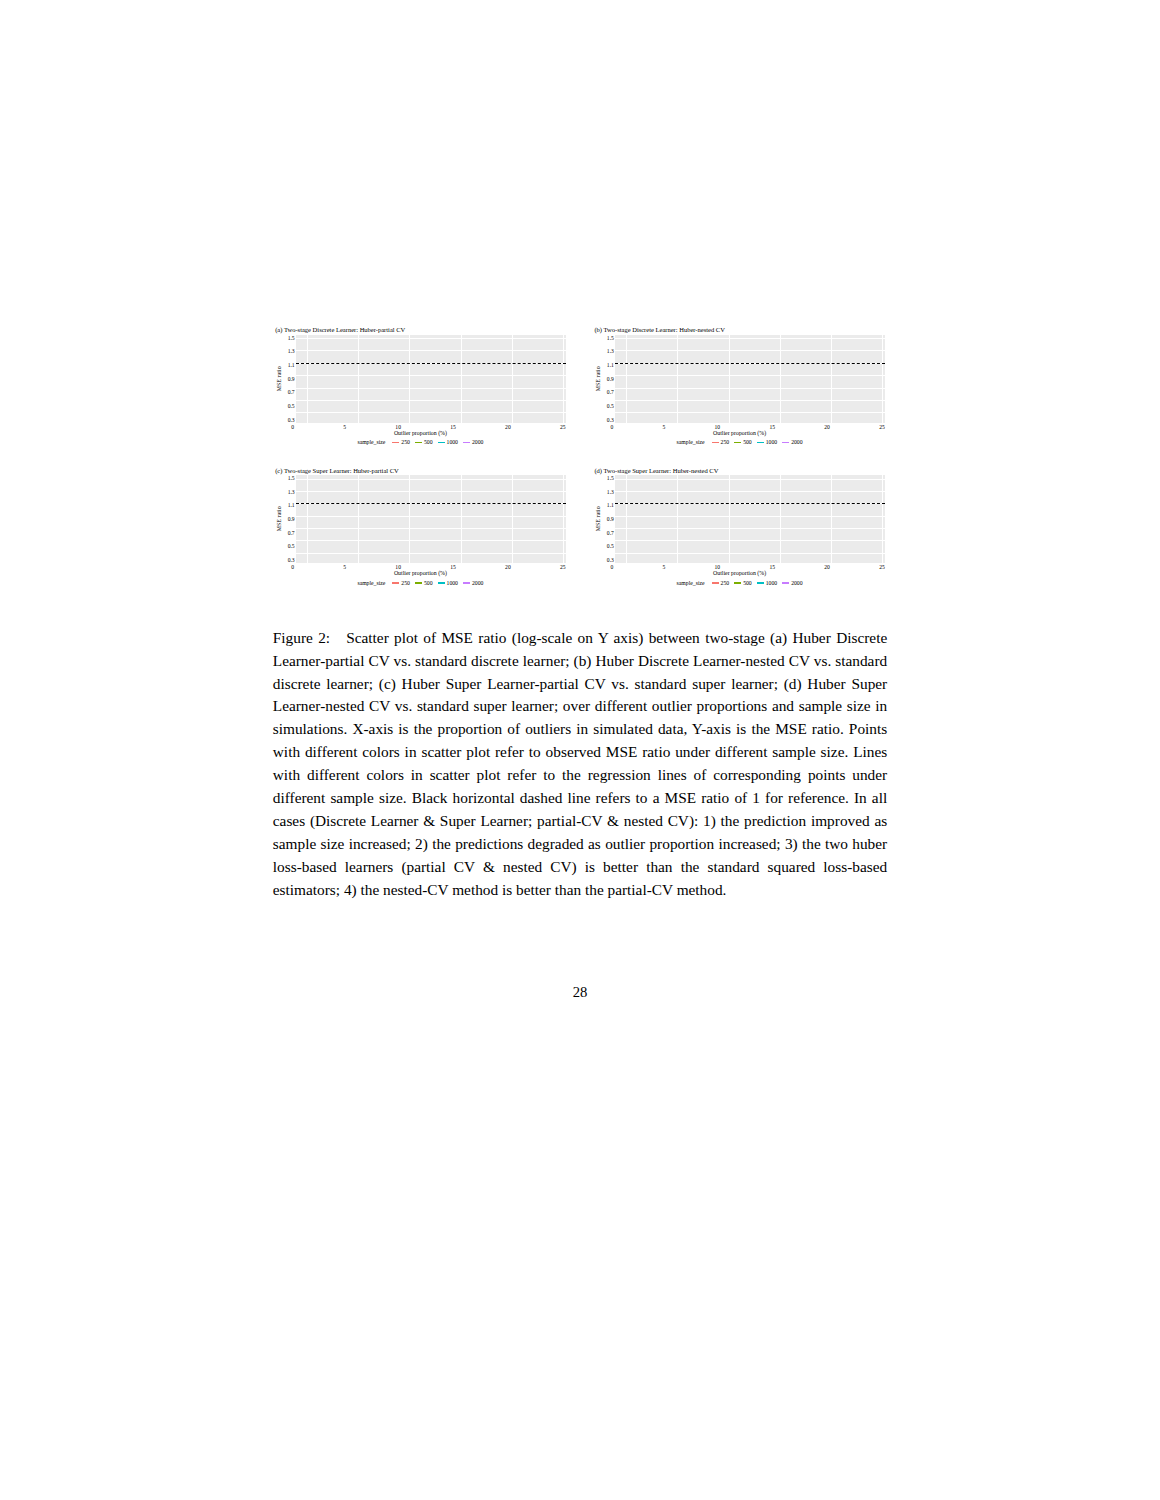(a) Two-stage Discrete Learner: Huber-partial CV
MSE ratio
1.51.31.10.90.70.50.3
0510152025
Outlier proportion (%)
sample_size 250 500 1000 2000
(b) Two-stage Discrete Learner: Huber-nested CV
MSE ratio
1.51.31.10.90.70.50.3
0510152025
Outlier proportion (%)
sample_size 250 500 1000 2000
(c) Two-stage Super Learner: Huber-partial CV
MSE ratio
1.51.31.10.90.70.50.3
0510152025
Outlier proportion (%)
sample_size 250 500 1000 2000
(d) Two-stage Super Learner: Huber-nested CV
MSE ratio
1.51.31.10.90.70.50.3
0510152025
Outlier proportion (%)
sample_size 250 500 1000 2000
Figure 2: Scatter plot of MSE ratio (log-scale on Y axis) between two-stage (a) Huber Discrete Learner-partial CV vs. standard discrete learner; (b) Huber Discrete Learner-nested CV vs. standard discrete learner; (c) Huber Super Learner-partial CV vs. standard super learner; (d) Huber Super Learner-nested CV vs. standard super learner; over different outlier proportions and sample size in simulations. X-axis is the proportion of outliers in simulated data, Y-axis is the MSE ratio. Points with different colors in scatter plot refer to observed MSE ratio under different sample size. Lines with different colors in scatter plot refer to the regression lines of corresponding points under different sample size. Black horizontal dashed line refers to a MSE ratio of 1 for reference. In all cases (Discrete Learner & Super Learner; partial-CV & nested CV): 1) the prediction improved as sample size increased; 2) the predictions degraded as outlier proportion increased; 3) the two huber loss-based learners (partial CV & nested CV) is better than the standard squared loss-based estimators; 4) the nested-CV method is better than the partial-CV method.
28